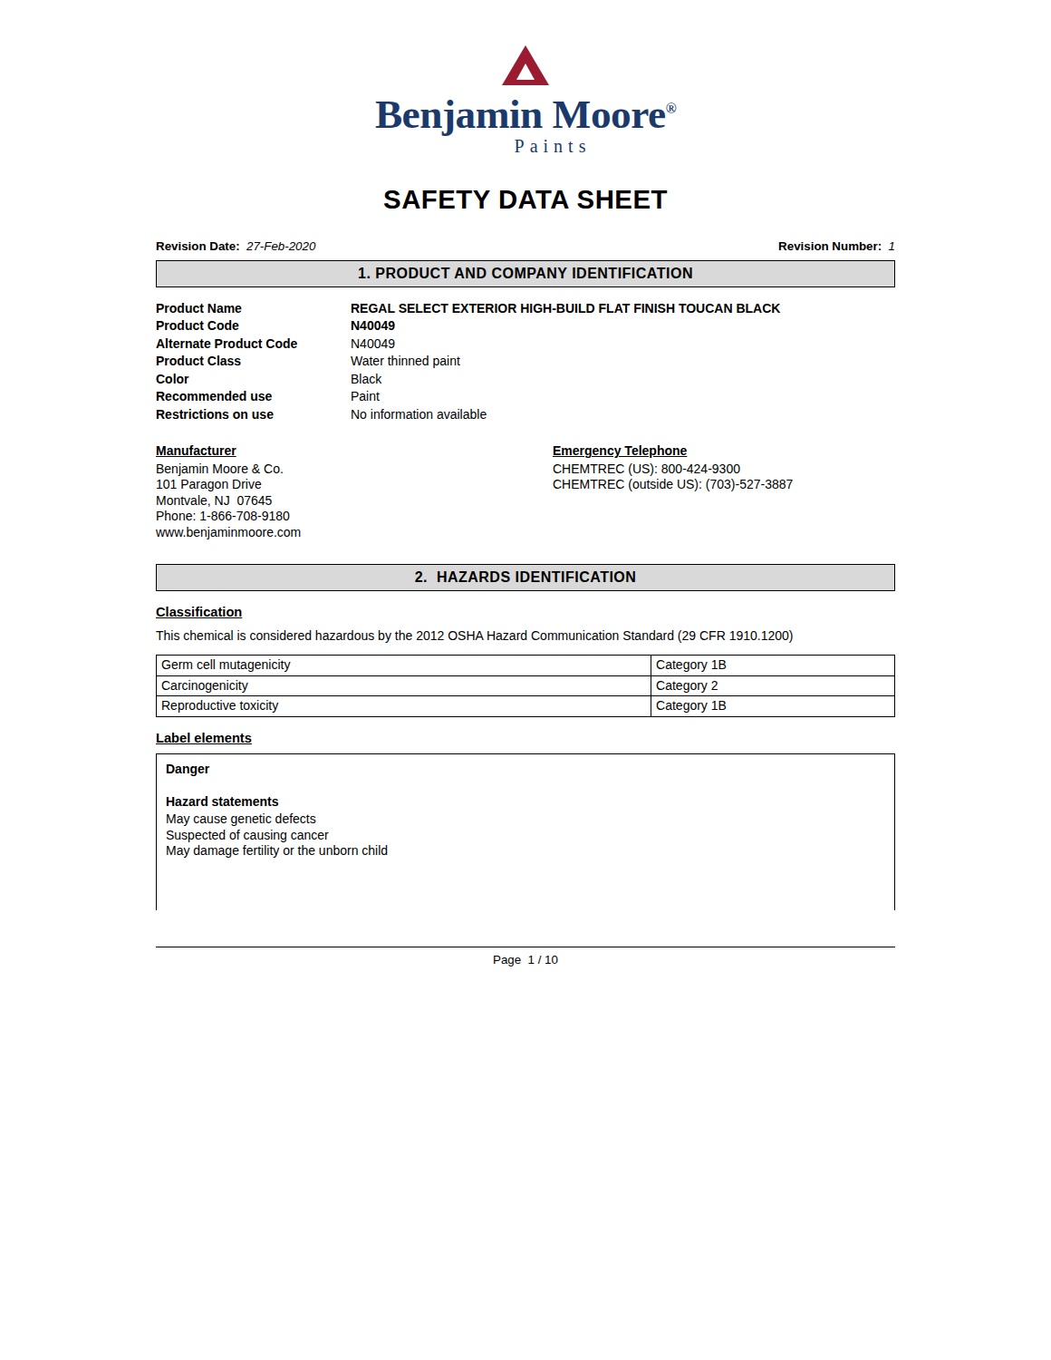Benjamin Moore®
Paints
SAFETY DATA SHEET
Revision Date: 27-Feb-2020 Revision Number: 1
1. PRODUCT AND COMPANY IDENTIFICATION
| Product Name | REGAL SELECT EXTERIOR HIGH-BUILD FLAT FINISH TOUCAN BLACK |
| Product Code | N40049 |
| Alternate Product Code | N40049 |
| Product Class | Water thinned paint |
| Color | Black |
| Recommended use | Paint |
| Restrictions on use | No information available |
Manufacturer
Benjamin Moore & Co.
101 Paragon Drive
Montvale, NJ 07645
Phone: 1-866-708-9180
www.benjaminmoore.com
Emergency Telephone
CHEMTREC (US): 800-424-9300
CHEMTREC (outside US): (703)-527-3887
2. HAZARDS IDENTIFICATION
Classification
This chemical is considered hazardous by the 2012 OSHA Hazard Communication Standard (29 CFR 1910.1200)
| Germ cell mutagenicity | Category 1B |
| Carcinogenicity | Category 2 |
| Reproductive toxicity | Category 1B |
Label elements
Danger
Hazard statements
May cause genetic defects
Suspected of causing cancer
May damage fertility or the unborn child
Page 1 / 10